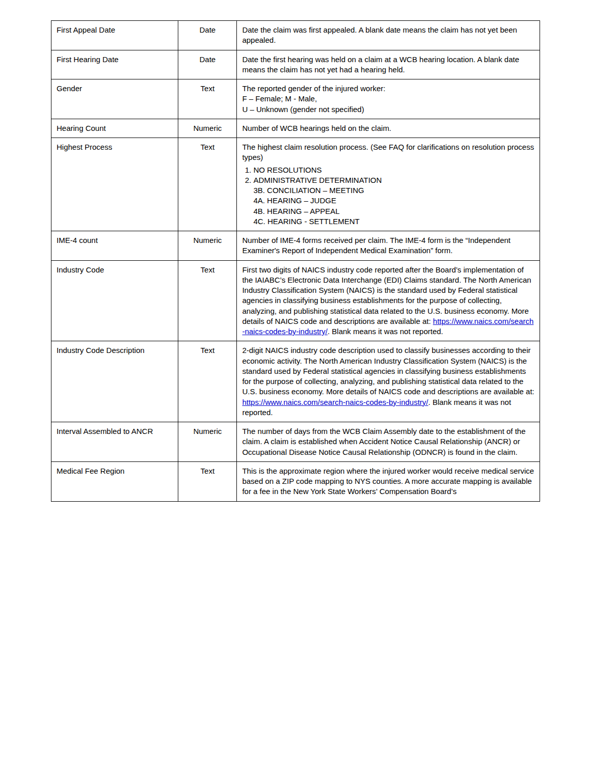| First Appeal Date | Date | Date the claim was first appealed. A blank date means the claim has not yet been appealed. |
| First Hearing Date | Date | Date the first hearing was held on a claim at a WCB hearing location. A blank date means the claim has not yet had a hearing held. |
| Gender | Text | The reported gender of the injured worker: F – Female; M - Male, U – Unknown (gender not specified) |
| Hearing Count | Numeric | Number of WCB hearings held on the claim. |
| Highest Process | Text | The highest claim resolution process. (See FAQ for clarifications on resolution process types) NO RESOLUTIONS ADMINISTRATIVE DETERMINATION 3B. CONCILIATION – MEETING 4A. HEARING – JUDGE 4B. HEARING – APPEAL 4C. HEARING - SETTLEMENT |
| IME-4 count | Numeric | Number of IME-4 forms received per claim. The IME-4 form is the “Independent Examiner's Report of Independent Medical Examination” form. |
| Industry Code | Text | First two digits of NAICS industry code reported after the Board’s implementation of the IAIABC’s Electronic Data Interchange (EDI) Claims standard. The North American Industry Classification System (NAICS) is the standard used by Federal statistical agencies in classifying business establishments for the purpose of collecting, analyzing, and publishing statistical data related to the U.S. business economy. More details of NAICS code and descriptions are available at: https://www.naics.com/search-naics-codes-by-industry/ . Blank means it was not reported. |
| Industry Code Description | Text | 2-digit NAICS industry code description used to classify businesses according to their economic activity. The North American Industry Classification System (NAICS) is the standard used by Federal statistical agencies in classifying business establishments for the purpose of collecting, analyzing, and publishing statistical data related to the U.S. business economy. More details of NAICS code and descriptions are available at: https://www.naics.com/search-naics-codes-by-industry/ . Blank means it was not reported. |
| Interval Assembled to ANCR | Numeric | The number of days from the WCB Claim Assembly date to the establishment of the claim. A claim is established when Accident Notice Causal Relationship (ANCR) or Occupational Disease Notice Causal Relationship (ODNCR) is found in the claim. |
| Medical Fee Region | Text | This is the approximate region where the injured worker would receive medical service based on a ZIP code mapping to NYS counties. A more accurate mapping is available for a fee in the New York State Workers’ Compensation Board’s |